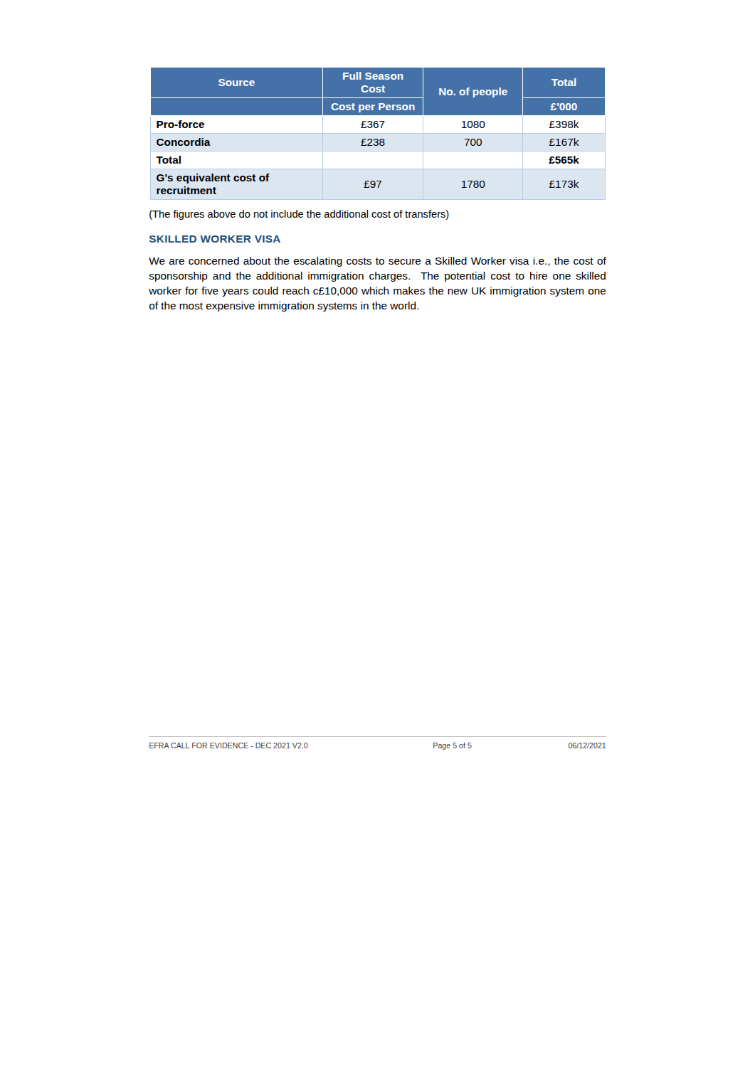| Source | Full Season Cost | No. of people | Total |
| --- | --- | --- | --- |
| | Cost per Person | £'000 |
| Pro-force | £367 | 1080 | £398k |
| Concordia | £238 | 700 | £167k |
| Total | | | £565k |
| G's equivalent cost of recruitment | £97 | 1780 | £173k |
(The figures above do not include the additional cost of transfers)
SKILLED WORKER VISA
We are concerned about the escalating costs to secure a Skilled Worker visa i.e., the cost of sponsorship and the additional immigration charges. The potential cost to hire one skilled worker for five years could reach c£10,000 which makes the new UK immigration system one of the most expensive immigration systems in the world.
EFRA CALL FOR EVIDENCE - DEC 2021 V2.0 Page 5 of 5 06/12/2021